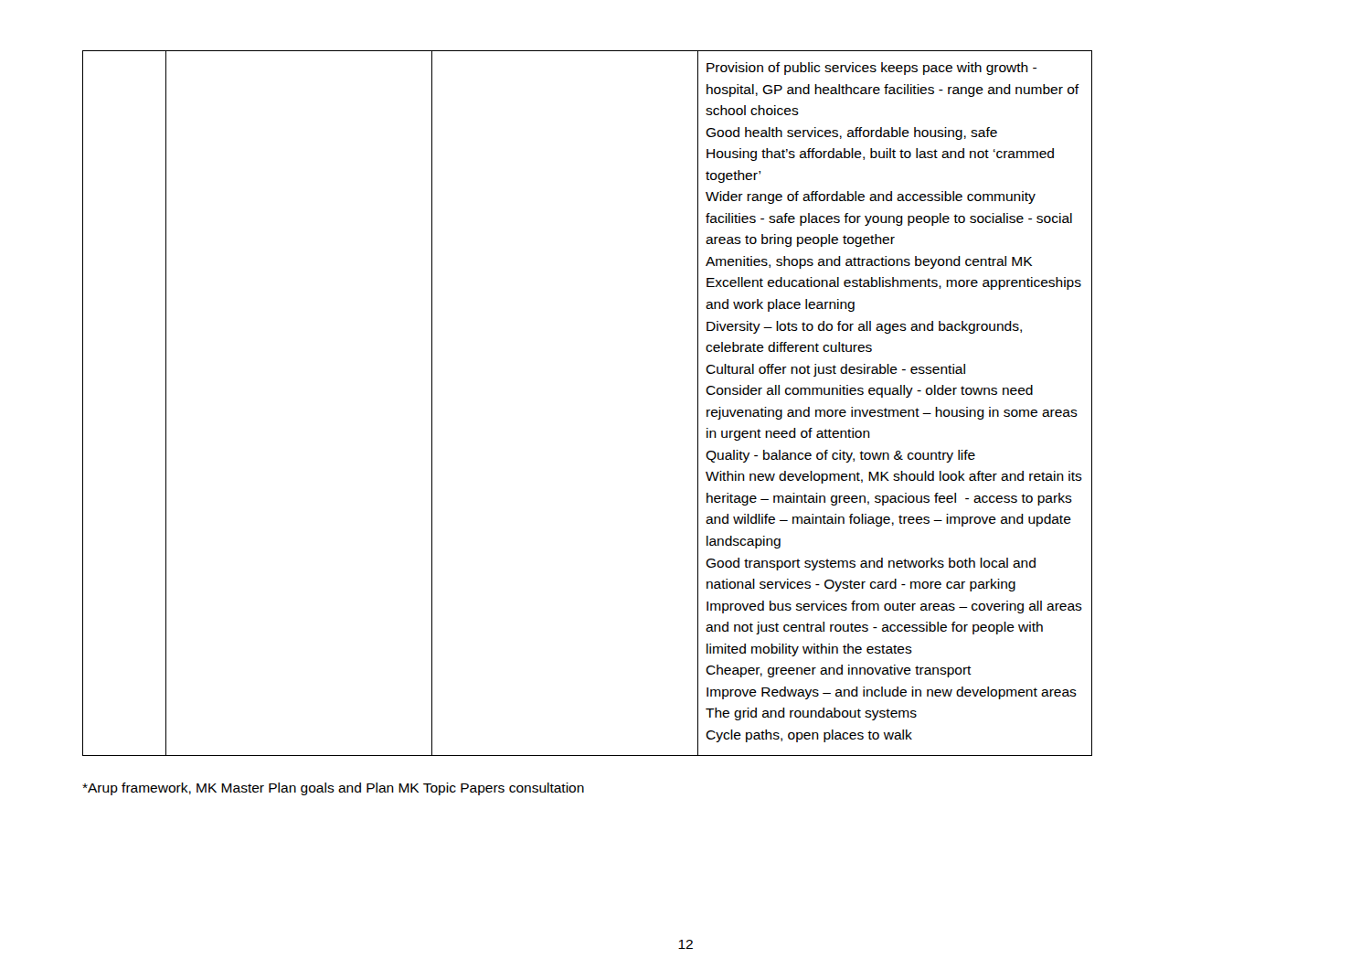| | | | Provision of public services keeps pace with growth - hospital, GP and healthcare facilities - range and number of school choices Good health services, affordable housing, safe Housing that’s affordable, built to last and not ‘crammed together’ Wider range of affordable and accessible community facilities - safe places for young people to socialise - social areas to bring people together Amenities, shops and attractions beyond central MK Excellent educational establishments, more apprenticeships and work place learning Diversity – lots to do for all ages and backgrounds, celebrate different cultures Cultural offer not just desirable - essential Consider all communities equally - older towns need rejuvenating and more investment – housing in some areas in urgent need of attention Quality - balance of city, town & country life Within new development, MK should look after and retain its heritage – maintain green, spacious feel - access to parks and wildlife – maintain foliage, trees – improve and update landscaping Good transport systems and networks both local and national services - Oyster card - more car parking Improved bus services from outer areas – covering all areas and not just central routes - accessible for people with limited mobility within the estates Cheaper, greener and innovative transport Improve Redways – and include in new development areas The grid and roundabout systems Cycle paths, open places to walk |
*Arup framework, MK Master Plan goals and Plan MK Topic Papers consultation
12